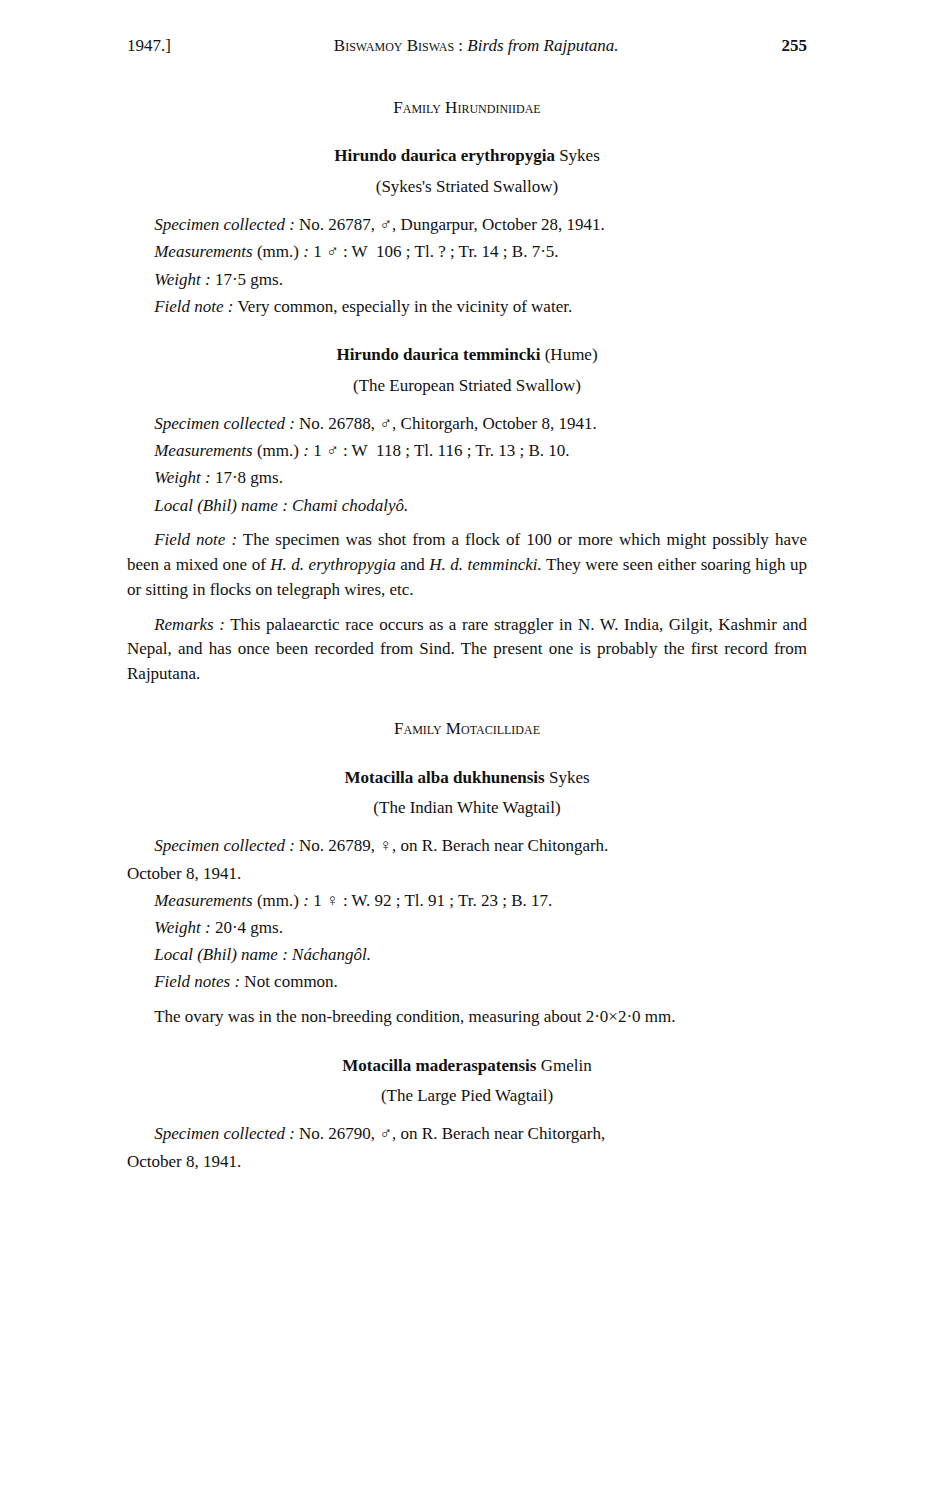1947.] Biswamoy Biswas : Birds from Rajputana. 255
Family Hirundiniidae
Hirundo daurica erythropygia Sykes
(Sykes's Striated Swallow)
Specimen collected : No. 26787, ♂, Dungarpur, October 28, 1941.
Measurements (mm.) : 1 ♂ : W 106 ; Tl. ? ; Tr. 14 ; B. 7·5.
Weight : 17·5 gms.
Field note : Very common, especially in the vicinity of water.
Hirundo daurica temmincki (Hume)
(The European Striated Swallow)
Specimen collected : No. 26788, ♂, Chitorgarh, October 8, 1941.
Measurements (mm.) : 1 ♂ : W 118 ; Tl. 116 ; Tr. 13 ; B. 10.
Weight : 17·8 gms.
Local (Bhil) name : Chami chodalyô.
Field note : The specimen was shot from a flock of 100 or more which might possibly have been a mixed one of H. d. erythropygia and H. d. temmincki. They were seen either soaring high up or sitting in flocks on telegraph wires, etc.
Remarks : This palaearctic race occurs as a rare straggler in N. W. India, Gilgit, Kashmir and Nepal, and has once been recorded from Sind. The present one is probably the first record from Rajputana.
Family Motacillidae
Motacilla alba dukhunensis Sykes
(The Indian White Wagtail)
Specimen collected : No. 26789, ♀, on R. Berach near Chitongarh.
October 8, 1941.
Measurements (mm.) : 1 ♀ : W. 92 ; Tl. 91 ; Tr. 23 ; B. 17.
Weight : 20·4 gms.
Local (Bhil) name : Náchangôl.
Field notes : Not common.
The ovary was in the non-breeding condition, measuring about 2·0×2·0 mm.
Motacilla maderaspatensis Gmelin
(The Large Pied Wagtail)
Specimen collected : No. 26790, ♂, on R. Berach near Chitorgarh,
October 8, 1941.